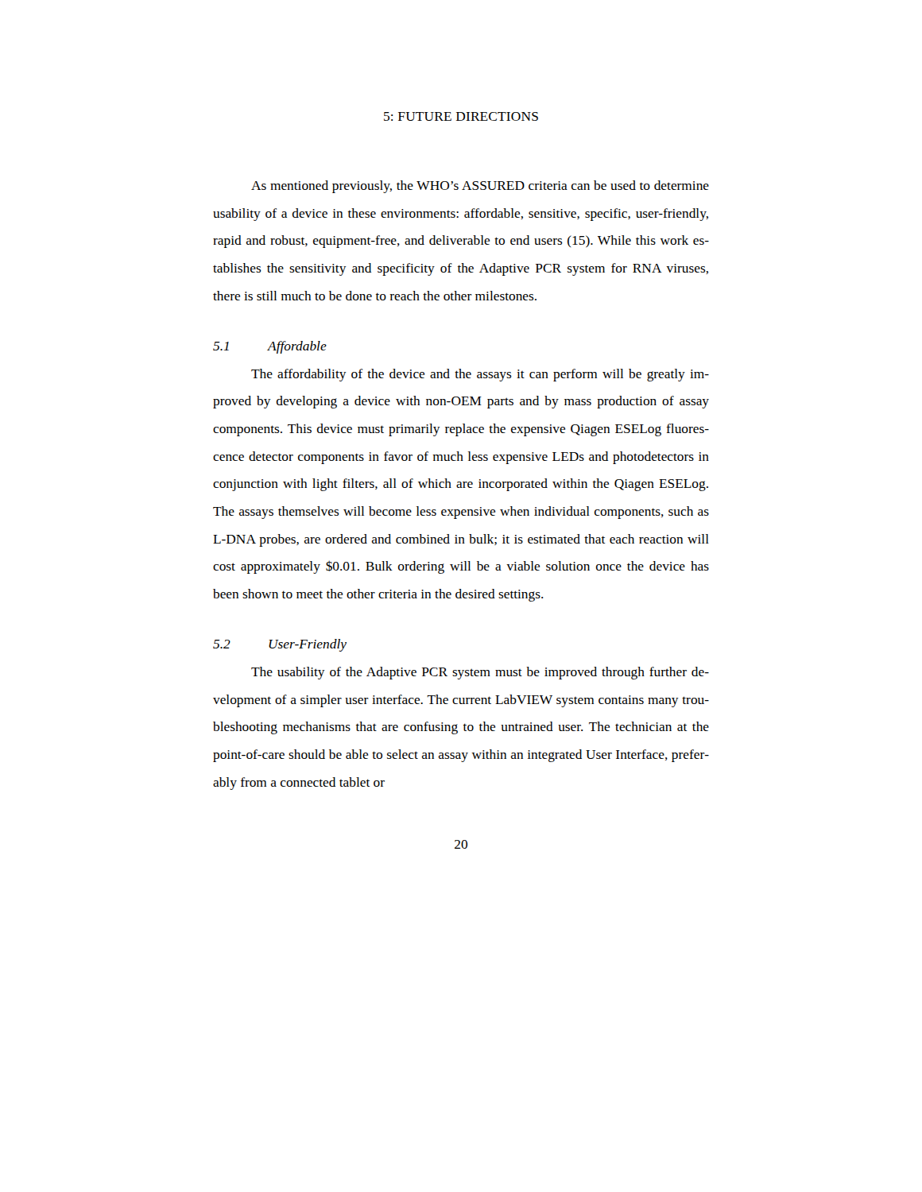5: FUTURE DIRECTIONS
As mentioned previously, the WHO’s ASSURED criteria can be used to determine usability of a device in these environments: affordable, sensitive, specific, user-friendly, rapid and robust, equipment-free, and deliverable to end users (15). While this work establishes the sensitivity and specificity of the Adaptive PCR system for RNA viruses, there is still much to be done to reach the other milestones.
5.1 Affordable
The affordability of the device and the assays it can perform will be greatly improved by developing a device with non-OEM parts and by mass production of assay components. This device must primarily replace the expensive Qiagen ESELog fluorescence detector components in favor of much less expensive LEDs and photodetectors in conjunction with light filters, all of which are incorporated within the Qiagen ESELog. The assays themselves will become less expensive when individual components, such as L-DNA probes, are ordered and combined in bulk; it is estimated that each reaction will cost approximately $0.01. Bulk ordering will be a viable solution once the device has been shown to meet the other criteria in the desired settings.
5.2 User-Friendly
The usability of the Adaptive PCR system must be improved through further development of a simpler user interface. The current LabVIEW system contains many troubleshooting mechanisms that are confusing to the untrained user. The technician at the point-of-care should be able to select an assay within an integrated User Interface, preferably from a connected tablet or
20